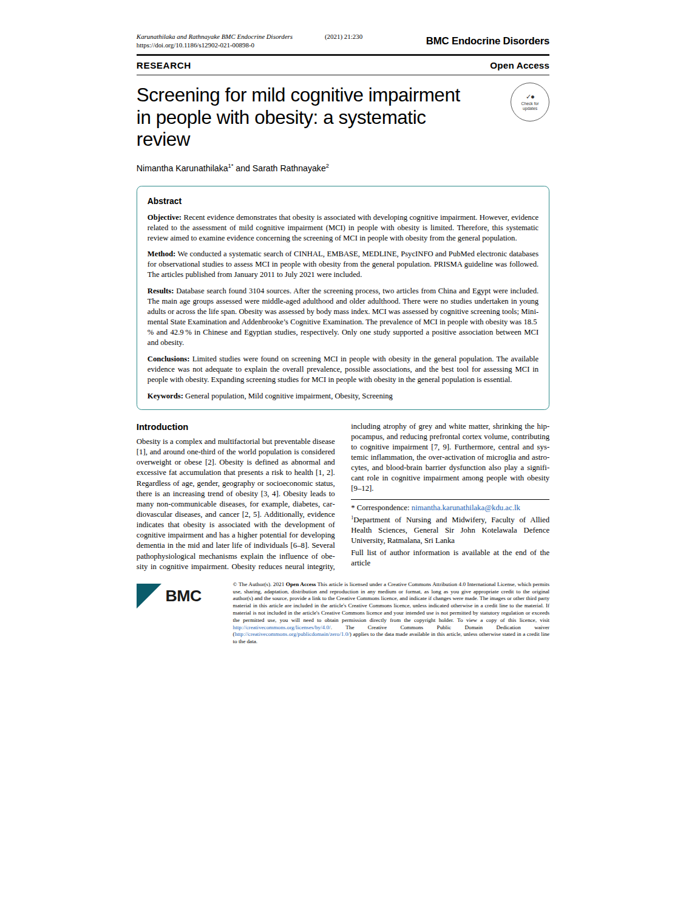Karunathilaka and Rathnayake BMC Endocrine Disorders(2021) 21:230
https://doi.org/10.1186/s12902-021-00898-0
BMC Endocrine Disorders
RESEARCH
Open Access
✓●
Check for
updates
Screening for mild cognitive impairment in people with obesity: a systematic review
Nimantha Karunathilaka1* and Sarath Rathnayake2
Abstract
Objective: Recent evidence demonstrates that obesity is associated with developing cognitive impairment. However, evidence related to the assessment of mild cognitive impairment (MCI) in people with obesity is limited. Therefore, this systematic review aimed to examine evidence concerning the screening of MCI in people with obesity from the general population.
Method: We conducted a systematic search of CINHAL, EMBASE, MEDLINE, PsycINFO and PubMed electronic databases for observational studies to assess MCI in people with obesity from the general population. PRISMA guideline was followed. The articles published from January 2011 to July 2021 were included.
Results: Database search found 3104 sources. After the screening process, two articles from China and Egypt were included. The main age groups assessed were middle-aged adulthood and older adulthood. There were no studies undertaken in young adults or across the life span. Obesity was assessed by body mass index. MCI was assessed by cognitive screening tools; Mini-mental State Examination and Addenbrooke’s Cognitive Examination. The prevalence of MCI in people with obesity was 18.5 % and 42.9 % in Chinese and Egyptian studies, respectively. Only one study supported a positive association between MCI and obesity.
Conclusions: Limited studies were found on screening MCI in people with obesity in the general population. The available evidence was not adequate to explain the overall prevalence, possible associations, and the best tool for assessing MCI in people with obesity. Expanding screening studies for MCI in people with obesity in the general population is essential.
Keywords: General population, Mild cognitive impairment, Obesity, Screening
Introduction
Obesity is a complex and multifactorial but preventable disease [1], and around one-third of the world population is considered overweight or obese [2]. Obesity is defined as abnormal and excessive fat accumulation that presents a risk to health [1, 2]. Regardless of age, gender, geography or socioeconomic status, there is an increasing trend of obesity [3, 4]. Obesity leads to many non-communicable diseases, for example, diabetes, cardiovascular diseases, and cancer [2, 5]. Additionally, evidence indicates that obesity is associated with the development of cognitive impairment and has a higher potential for developing dementia in the mid and later life of individuals [6–8]. Several pathophysiological mechanisms explain the influence of obesity in cognitive impairment. Obesity reduces neural integrity, including atrophy of grey and white matter, shrinking the hippocampus, and reducing prefrontal cortex volume, contributing to cognitive impairment [7, 9]. Furthermore, central and systemic inflammation, the over-activation of microglia and astrocytes, and blood-brain barrier dysfunction also play a significant role in cognitive impairment among people with obesity [9–12].
* Correspondence: nimantha.karunathilaka@kdu.ac.lk
1Department of Nursing and Midwifery, Faculty of Allied Health Sciences, General Sir John Kotelawala Defence University, Ratmalana, Sri Lanka
Full list of author information is available at the end of the article
BMC
© The Author(s). 2021 Open Access This article is licensed under a Creative Commons Attribution 4.0 International License, which permits use, sharing, adaptation, distribution and reproduction in any medium or format, as long as you give appropriate credit to the original author(s) and the source, provide a link to the Creative Commons licence, and indicate if changes were made. The images or other third party material in this article are included in the article's Creative Commons licence, unless indicated otherwise in a credit line to the material. If material is not included in the article's Creative Commons licence and your intended use is not permitted by statutory regulation or exceeds the permitted use, you will need to obtain permission directly from the copyright holder. To view a copy of this licence, visit http://creativecommons.org/licenses/by/4.0/. The Creative Commons Public Domain Dedication waiver (http://creativecommons.org/publicdomain/zero/1.0/) applies to the data made available in this article, unless otherwise stated in a credit line to the data.